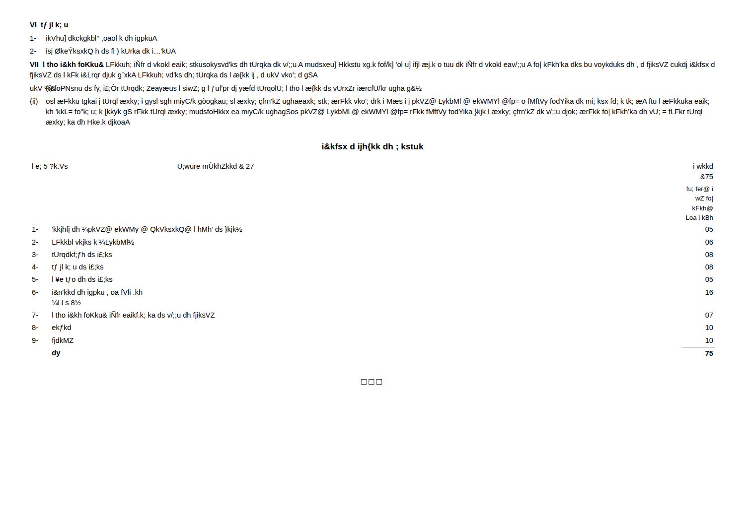VI tƒ jl k; u
1-ikVhu] dkckgkbl’’ ,oaol k dh igpkuA
2-isj ØkeÝksxkQ h ds fl ) kUrka dk i…'kUA
VII l tho i&kh foKku& LFkkuh; iÑfr d vkokl eaik; stkusokysvd'ks dh tUrqka dk v/;;u A mudsxeu] Hkkstu xg.k fof/k] 'ol u] ifjl æj.k o tuu dk iÑfr d vkokl eav/;;u A fo| kFkh’ka dks bu voykduks dh , d fjiksVZ cukdj i&kfsx d fjiksVZ ds l kFk i&Lrqr djuk g¨xkA LFkkuh; vd'ks dh; tUrqka ds l æ{kk ij , d ukV vko'; d gSA
ukV %& (i) foPNsnu ds fy, i£;Òr tUrqdk; Zeayæus l siwZ; g l ƒuf'pr dj yæfd tUrqolU; l tho l æ{kk ds vUrxZr iærcfU/kr ugha g&½
(ii) osl æFkku tgkai j tUrql æxky; i gysl sgh miyC/k gòogkau; sl æxky; çfrn'kZ ughaeaxk; stk; ærFkk vko'; drk i Mæs i j pkVZ@ LykbMl @ ekWMYl @fp= o fMftVy fodYika dk mi; ksx fd; k tk; æA ftu l æFkkuka eaik; kh 'kkL= fo"k; u; k [kkyk gS rFkk tUrql æxky; mudsfoHkkx ea miyC/k ughagSos pkVZ@ LykbMl @ ekWMYl @fp= rFkk fMftVy fodYika }kjk l æxky; çfrn'kZ dk v/;;u djok; ærFkk fo| kFkh’ka dh vU; = fLFkr tUrql æxky; ka dh Hke.k djkoaA
i&kfsx d ijh{kk dh ; kstuk
| l e; 5 ?k.Vs | U;wure mÙkhZkkd & 27 | i wkkd &75 |
| | fu; fer@ i wZ fo/ kFkh@ Loa i kBh |
| 1- | 'kkjhfj dh ¼pkVZ@ ekWMy @ QkVksxkQ@ l hMh’ ds }kjk½ | 05 |
| 2- | LFkkbl vkjks k ¼LykbMl½ | 06 |
| 3- | tUrqdkf;ƒh ds i£;ks | 08 |
| 4- | tƒ jl k; u ds i£;ks | 08 |
| 5- | l ¥e tƒo dh ds i£;ks | 05 |
| 6- | i&n'kkd dh igpku , oa fVli .kh ¼l l s 8½ | 16 |
| 7- | l tho i&kh foKku& iÑfr eaikf.k; ka ds v/;;u dh fjiksVZ | 07 |
| 8- | ekƒkd | 10 |
| 9- | fjdkMZ | 10 |
| | dy | 75 |
□□□